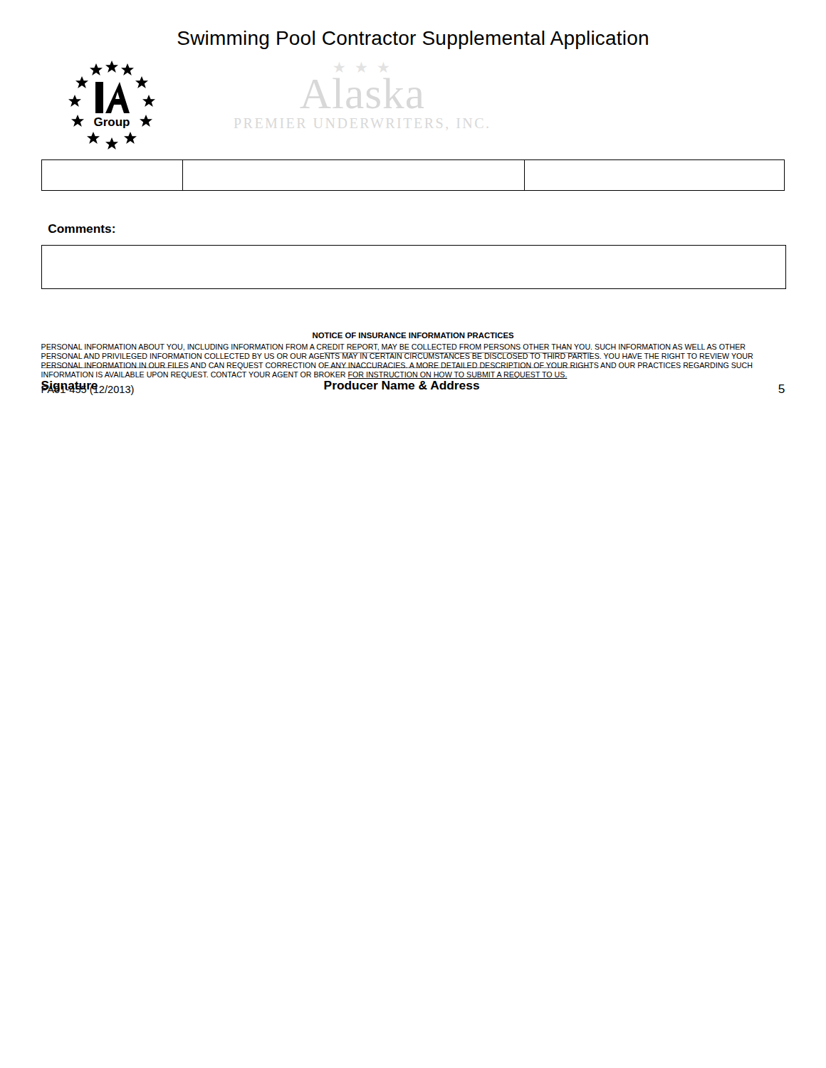Swimming Pool Contractor Supplemental Application
★ ★ ★
Alaska
PREMIER UNDERWRITERS, INC.
Group
Comments:
| | _______________________________________ |
| _____________________ | _______________________________________ |
| Signature | Producer Name & Address |
NOTICE OF INSURANCE INFORMATION PRACTICES
PERSONAL INFORMATION ABOUT YOU, INCLUDING INFORMATION FROM A CREDIT REPORT, MAY BE COLLECTED FROM PERSONS OTHER THAN YOU. SUCH INFORMATION AS WELL AS OTHER PERSONAL AND PRIVILEGED INFORMATION COLLECTED BY US OR OUR AGENTS MAY IN CERTAIN CIRCUMSTANCES BE DISCLOSED TO THIRD PARTIES. YOU HAVE THE RIGHT TO REVIEW YOUR PERSONAL INFORMATION IN OUR FILES AND CAN REQUEST CORRECTION OF ANY INACCURACIES. A MORE DETAILED DESCRIPTION OF YOUR RIGHTS AND OUR PRACTICES REGARDING SUCH INFORMATION IS AVAILABLE UPON REQUEST. CONTACT YOUR AGENT OR BROKER FOR INSTRUCTION ON HOW TO SUBMIT A REQUEST TO US.
PA01-455 (12/2013) 5